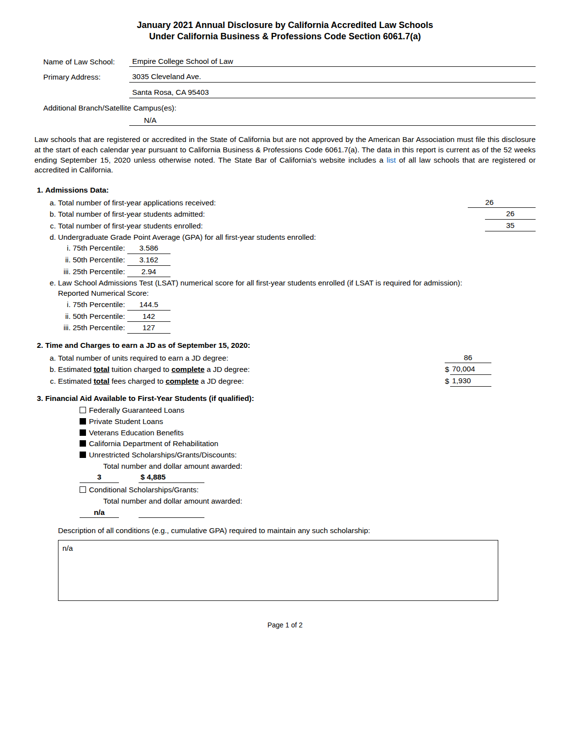January 2021 Annual Disclosure by California Accredited Law Schools
Under California Business & Professions Code Section 6061.7(a)
Name of Law School:
Empire College School of Law
Primary Address:
3035 Cleveland Ave.
Santa Rosa, CA 95403
Additional Branch/Satellite Campus(es):
N/A
Law schools that are registered or accredited in the State of California but are not approved by the American Bar Association must file this disclosure at the start of each calendar year pursuant to California Business & Professions Code 6061.7(a). The data in this report is current as of the 52 weeks ending September 15, 2020 unless otherwise noted. The State Bar of California's website includes a list of all law schools that are registered or accredited in California.
Admissions Data:
Total number of first-year applications received: 26
Total number of first-year students admitted: 26
Total number of first-year students enrolled: 35
Undergraduate Grade Point Average (GPA) for all first-year students enrolled:
75th Percentile: 3.586
50th Percentile: 3.162
25th Percentile: 2.94
Law School Admissions Test (LSAT) numerical score for all first-year students enrolled (if LSAT is required for admission):
Reported Numerical Score:
75th Percentile: 144.5
50th Percentile: 142
25th Percentile: 127
Time and Charges to earn a JD as of September 15, 2020:
Total number of units required to earn a JD degree: 86
Estimated total tuition charged to complete a JD degree: $70,004
Estimated total fees charged to complete a JD degree: $1,930
Financial Aid Available to First-Year Students (if qualified):
Federally Guaranteed Loans
Private Student Loans
Veterans Education Benefits
California Department of Rehabilitation
Unrestricted Scholarships/Grants/Discounts:
Total number and dollar amount awarded:
3 $ 4,885
Conditional Scholarships/Grants:
Total number and dollar amount awarded:
n/a
Description of all conditions (e.g., cumulative GPA) required to maintain any such scholarship:
n/a
Page 1 of 2